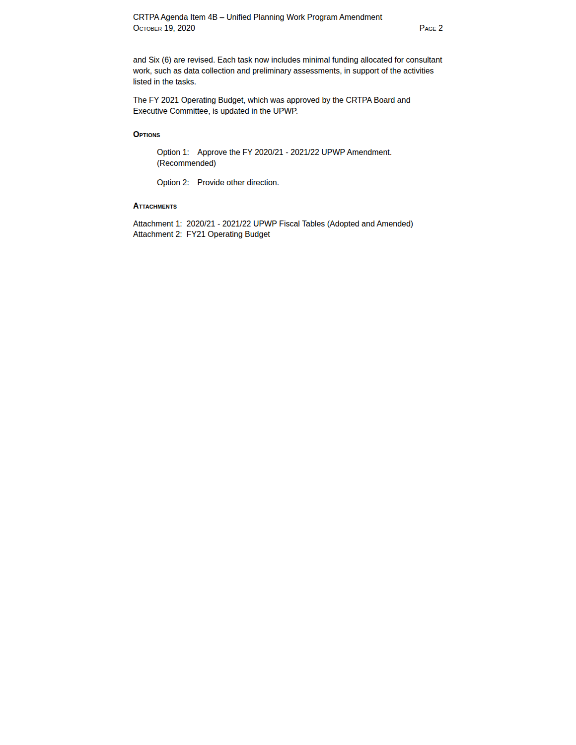CRTPA Agenda Item 4B – Unified Planning Work Program Amendment
October 19, 2020
Page 2
and Six (6) are revised. Each task now includes minimal funding allocated for consultant work, such as data collection and preliminary assessments, in support of the activities listed in the tasks.
The FY 2021 Operating Budget, which was approved by the CRTPA Board and Executive Committee, is updated in the UPWP.
Options
Option 1: Approve the FY 2020/21 - 2021/22 UPWP Amendment. (Recommended)
Option 2: Provide other direction.
Attachments
Attachment 1: 2020/21 - 2021/22 UPWP Fiscal Tables (Adopted and Amended)
Attachment 2: FY21 Operating Budget